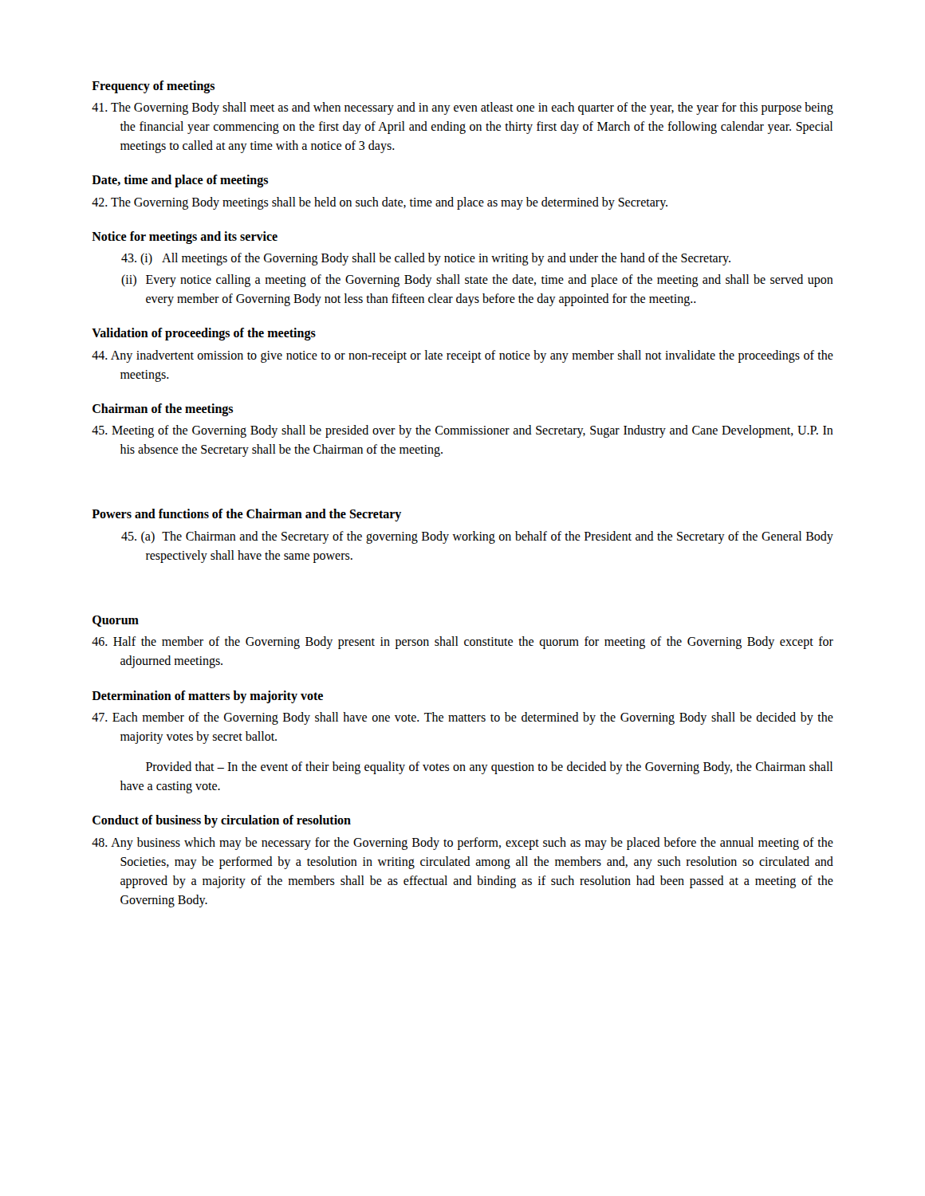Frequency of meetings
41. The Governing Body shall meet as and when necessary and in any even atleast one in each quarter of the year, the year for this purpose being the financial year commencing on the first day of April and ending on the thirty first day of March of the following calendar year. Special meetings to called at any time with a notice of 3 days.
Date, time and place of meetings
42. The Governing Body meetings shall be held on such date, time and place as may be determined by Secretary.
Notice for meetings and its service
43. (i) All meetings of the Governing Body shall be called by notice in writing by and under the hand of the Secretary.
(ii) Every notice calling a meeting of the Governing Body shall state the date, time and place of the meeting and shall be served upon every member of Governing Body not less than fifteen clear days before the day appointed for the meeting..
Validation of proceedings of the meetings
44. Any inadvertent omission to give notice to or non-receipt or late receipt of notice by any member shall not invalidate the proceedings of the meetings.
Chairman of the meetings
45. Meeting of the Governing Body shall be presided over by the Commissioner and Secretary, Sugar Industry and Cane Development, U.P. In his absence the Secretary shall be the Chairman of the meeting.
Powers and functions of the Chairman and the Secretary
45. (a) The Chairman and the Secretary of the governing Body working on behalf of the President and the Secretary of the General Body respectively shall have the same powers.
Quorum
46. Half the member of the Governing Body present in person shall constitute the quorum for meeting of the Governing Body except for adjourned meetings.
Determination of matters by majority vote
47. Each member of the Governing Body shall have one vote. The matters to be determined by the Governing Body shall be decided by the majority votes by secret ballot.
Provided that – In the event of their being equality of votes on any question to be decided by the Governing Body, the Chairman shall have a casting vote.
Conduct of business by circulation of resolution
48. Any business which may be necessary for the Governing Body to perform, except such as may be placed before the annual meeting of the Societies, may be performed by a tesolution in writing circulated among all the members and, any such resolution so circulated and approved by a majority of the members shall be as effectual and binding as if such resolution had been passed at a meeting of the Governing Body.